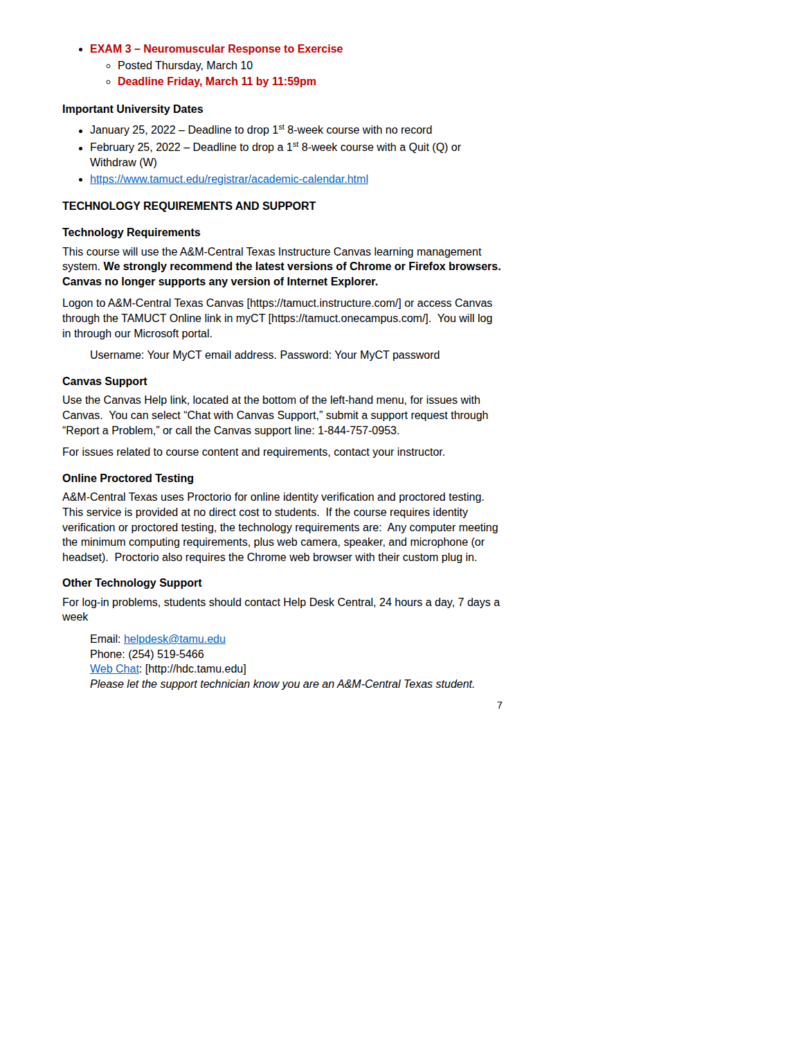EXAM 3 – Neuromuscular Response to Exercise
Posted Thursday, March 10
Deadline Friday, March 11 by 11:59pm
Important University Dates
January 25, 2022 – Deadline to drop 1st 8-week course with no record
February 25, 2022 – Deadline to drop a 1st 8-week course with a Quit (Q) or Withdraw (W)
https://www.tamuct.edu/registrar/academic-calendar.html
TECHNOLOGY REQUIREMENTS AND SUPPORT
Technology Requirements
This course will use the A&M-Central Texas Instructure Canvas learning management system. We strongly recommend the latest versions of Chrome or Firefox browsers. Canvas no longer supports any version of Internet Explorer.
Logon to A&M-Central Texas Canvas [https://tamuct.instructure.com/] or access Canvas through the TAMUCT Online link in myCT [https://tamuct.onecampus.com/]. You will log in through our Microsoft portal.
Username: Your MyCT email address. Password: Your MyCT password
Canvas Support
Use the Canvas Help link, located at the bottom of the left-hand menu, for issues with Canvas. You can select “Chat with Canvas Support,” submit a support request through “Report a Problem,” or call the Canvas support line: 1-844-757-0953.
For issues related to course content and requirements, contact your instructor.
Online Proctored Testing
A&M-Central Texas uses Proctorio for online identity verification and proctored testing. This service is provided at no direct cost to students. If the course requires identity verification or proctored testing, the technology requirements are: Any computer meeting the minimum computing requirements, plus web camera, speaker, and microphone (or headset). Proctorio also requires the Chrome web browser with their custom plug in.
Other Technology Support
For log-in problems, students should contact Help Desk Central, 24 hours a day, 7 days a week
Email: helpdesk@tamu.edu
Phone: (254) 519-5466
Web Chat: [http://hdc.tamu.edu]
Please let the support technician know you are an A&M-Central Texas student.
7